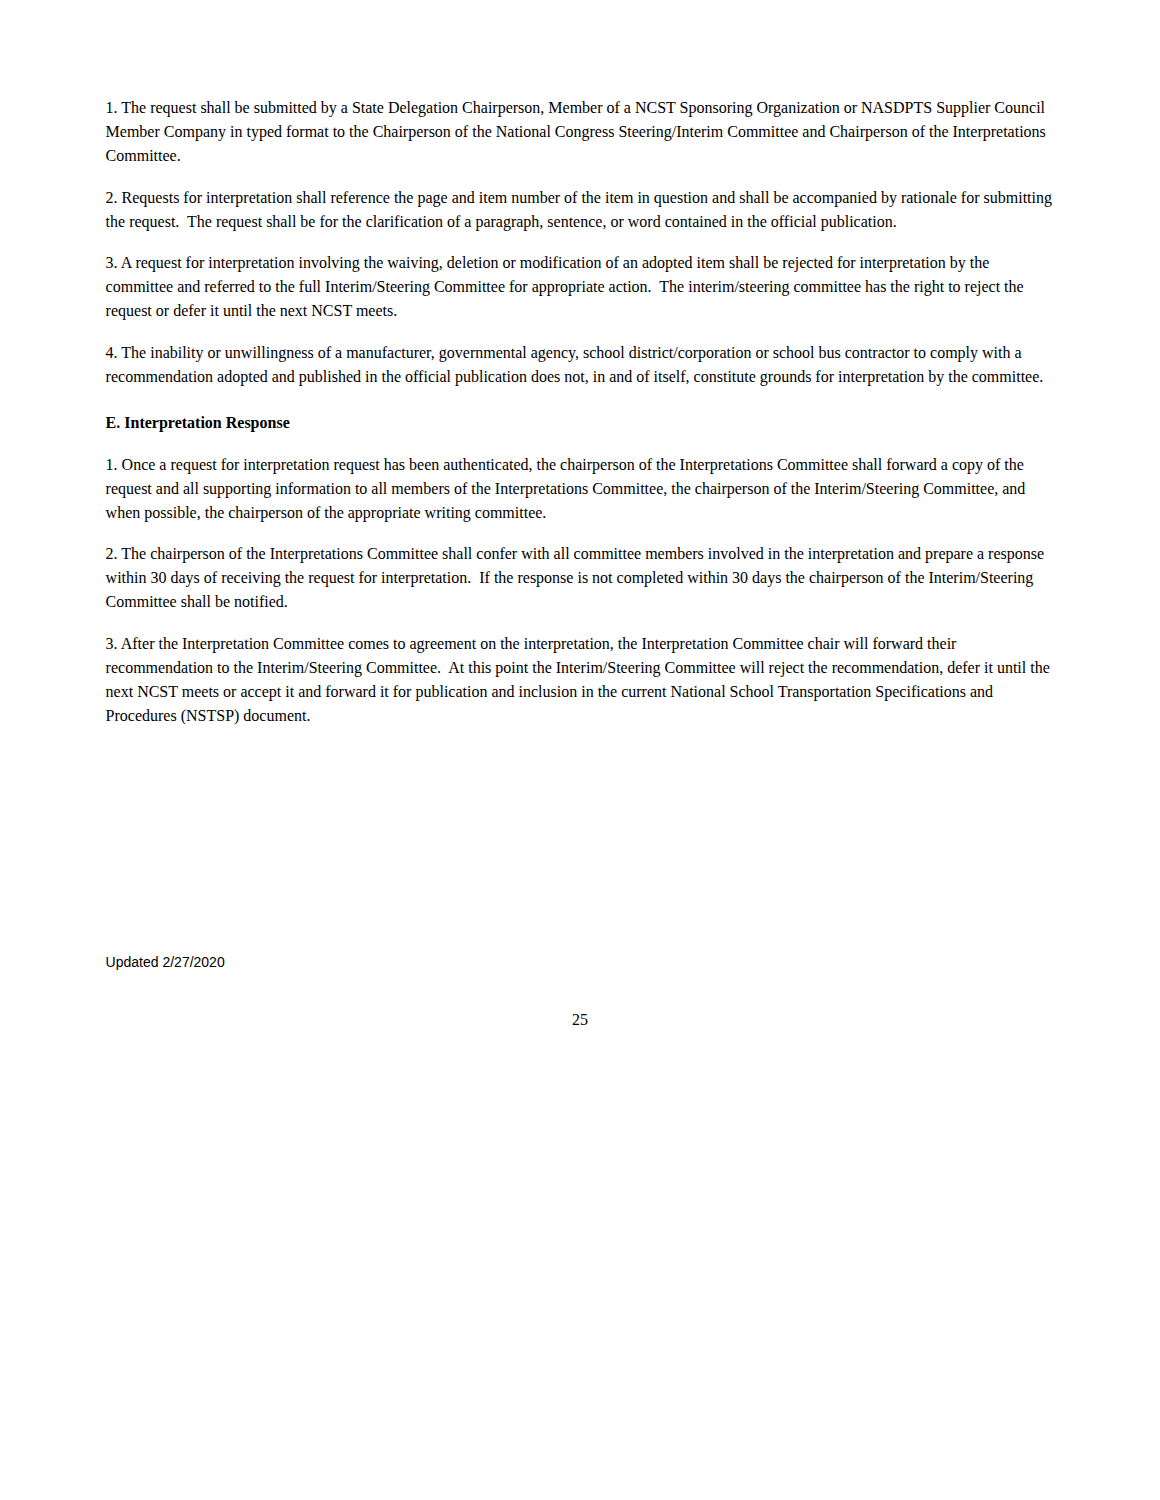1. The request shall be submitted by a State Delegation Chairperson, Member of a NCST Sponsoring Organization or NASDPTS Supplier Council Member Company in typed format to the Chairperson of the National Congress Steering/Interim Committee and Chairperson of the Interpretations Committee.
2. Requests for interpretation shall reference the page and item number of the item in question and shall be accompanied by rationale for submitting the request. The request shall be for the clarification of a paragraph, sentence, or word contained in the official publication.
3. A request for interpretation involving the waiving, deletion or modification of an adopted item shall be rejected for interpretation by the committee and referred to the full Interim/Steering Committee for appropriate action. The interim/steering committee has the right to reject the request or defer it until the next NCST meets.
4. The inability or unwillingness of a manufacturer, governmental agency, school district/corporation or school bus contractor to comply with a recommendation adopted and published in the official publication does not, in and of itself, constitute grounds for interpretation by the committee.
E. Interpretation Response
1. Once a request for interpretation request has been authenticated, the chairperson of the Interpretations Committee shall forward a copy of the request and all supporting information to all members of the Interpretations Committee, the chairperson of the Interim/Steering Committee, and when possible, the chairperson of the appropriate writing committee.
2. The chairperson of the Interpretations Committee shall confer with all committee members involved in the interpretation and prepare a response within 30 days of receiving the request for interpretation. If the response is not completed within 30 days the chairperson of the Interim/Steering Committee shall be notified.
3. After the Interpretation Committee comes to agreement on the interpretation, the Interpretation Committee chair will forward their recommendation to the Interim/Steering Committee. At this point the Interim/Steering Committee will reject the recommendation, defer it until the next NCST meets or accept it and forward it for publication and inclusion in the current National School Transportation Specifications and Procedures (NSTSP) document.
Updated 2/27/2020
25